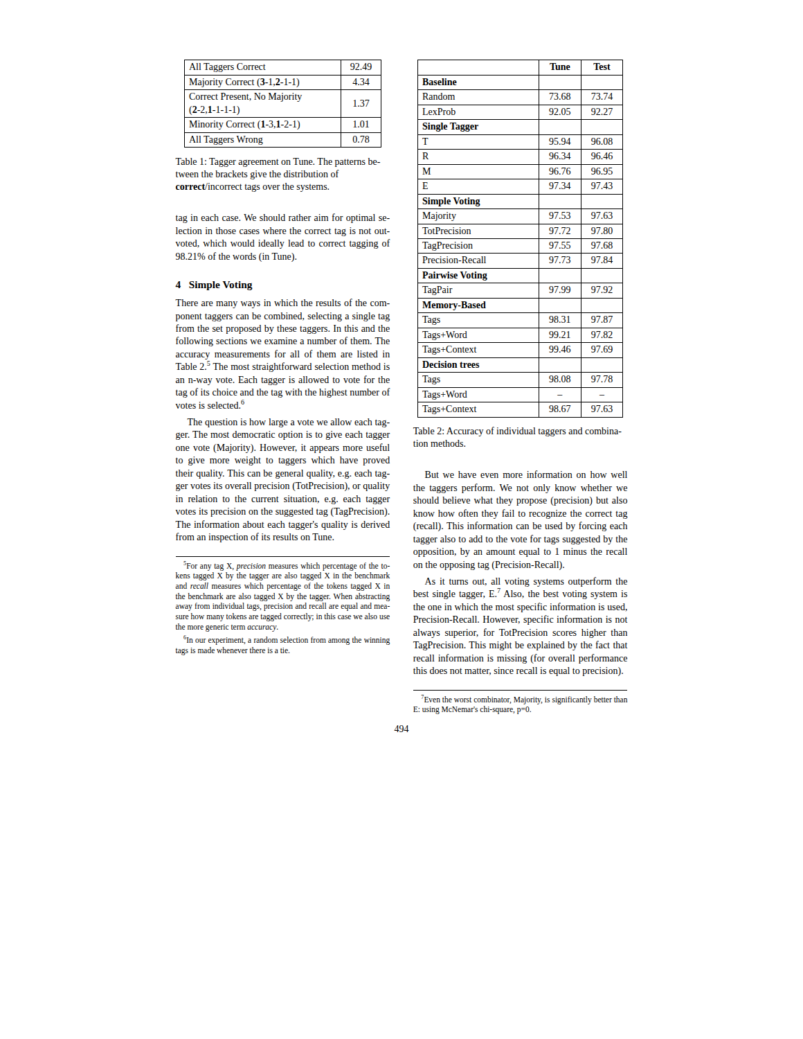| All Taggers Correct | 92.49 |
| Majority Correct ( 3 -1, 2 -1-1) | 4.34 |
| Correct Present, No Majority ( 2 -2, 1 -1-1-1) | 1.37 |
| Minority Correct ( 1 -3, 1 -2-1) | 1.01 |
| All Taggers Wrong | 0.78 |
Table 1: Tagger agreement on Tune. The patterns between the brackets give the distribution of correct/incorrect tags over the systems.
tag in each case. We should rather aim for optimal selection in those cases where the correct tag is not outvoted, which would ideally lead to correct tagging of 98.21% of the words (in Tune).
4 Simple Voting
There are many ways in which the results of the component taggers can be combined, selecting a single tag from the set proposed by these taggers. In this and the following sections we examine a number of them. The accuracy measurements for all of them are listed in Table 2.5 The most straightforward selection method is an n-way vote. Each tagger is allowed to vote for the tag of its choice and the tag with the highest number of votes is selected.6
The question is how large a vote we allow each tagger. The most democratic option is to give each tagger one vote (Majority). However, it appears more useful to give more weight to taggers which have proved their quality. This can be general quality, e.g. each tagger votes its overall precision (TotPrecision), or quality in relation to the current situation, e.g. each tagger votes its precision on the suggested tag (TagPrecision). The information about each tagger's quality is derived from an inspection of its results on Tune.
5For any tag X, precision measures which percentage of the tokens tagged X by the tagger are also tagged X in the benchmark and recall measures which percentage of the tokens tagged X in the benchmark are also tagged X by the tagger. When abstracting away from individual tags, precision and recall are equal and measure how many tokens are tagged correctly; in this case we also use the more generic term accuracy.
6In our experiment, a random selection from among the winning tags is made whenever there is a tie.
| | Tune | Test |
| Baseline | | |
| Random | 73.68 | 73.74 |
| LexProb | 92.05 | 92.27 |
| Single Tagger | | |
| T | 95.94 | 96.08 |
| R | 96.34 | 96.46 |
| M | 96.76 | 96.95 |
| E | 97.34 | 97.43 |
| Simple Voting | | |
| Majority | 97.53 | 97.63 |
| TotPrecision | 97.72 | 97.80 |
| TagPrecision | 97.55 | 97.68 |
| Precision-Recall | 97.73 | 97.84 |
| Pairwise Voting | | |
| TagPair | 97.99 | 97.92 |
| Memory-Based | | |
| Tags | 98.31 | 97.87 |
| Tags+Word | 99.21 | 97.82 |
| Tags+Context | 99.46 | 97.69 |
| Decision trees | | |
| Tags | 98.08 | 97.78 |
| Tags+Word | – | – |
| Tags+Context | 98.67 | 97.63 |
Table 2: Accuracy of individual taggers and combination methods.
But we have even more information on how well the taggers perform. We not only know whether we should believe what they propose (precision) but also know how often they fail to recognize the correct tag (recall). This information can be used by forcing each tagger also to add to the vote for tags suggested by the opposition, by an amount equal to 1 minus the recall on the opposing tag (Precision-Recall).
As it turns out, all voting systems outperform the best single tagger, E.7 Also, the best voting system is the one in which the most specific information is used, Precision-Recall. However, specific information is not always superior, for TotPrecision scores higher than TagPrecision. This might be explained by the fact that recall information is missing (for overall performance this does not matter, since recall is equal to precision).
7Even the worst combinator, Majority, is significantly better than E: using McNemar's chi-square, p=0.
494